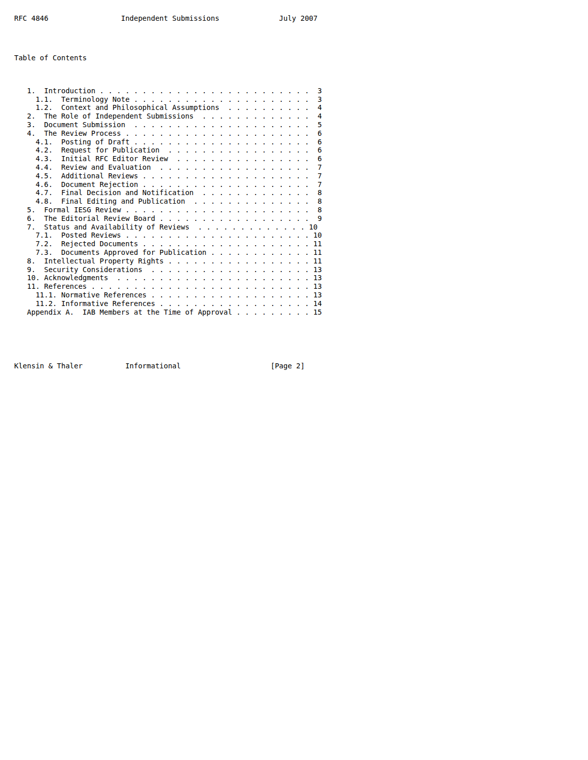RFC 4846 Independent Submissions July 2007
Table of Contents
1. Introduction . . . . . . . . . . . . . . . . . . . . . . . . . 3 1.1. Terminology Note . . . . . . . . . . . . . . . . . . . . . 3 1.2. Context and Philosophical Assumptions . . . . . . . . . . 4 2. The Role of Independent Submissions . . . . . . . . . . . . . 4 3. Document Submission . . . . . . . . . . . . . . . . . . . . . 5 4. The Review Process . . . . . . . . . . . . . . . . . . . . . . 6 4.1. Posting of Draft . . . . . . . . . . . . . . . . . . . . . 6 4.2. Request for Publication . . . . . . . . . . . . . . . . . 6 4.3. Initial RFC Editor Review . . . . . . . . . . . . . . . . 6 4.4. Review and Evaluation . . . . . . . . . . . . . . . . . . 7 4.5. Additional Reviews . . . . . . . . . . . . . . . . . . . . 7 4.6. Document Rejection . . . . . . . . . . . . . . . . . . . . 7 4.7. Final Decision and Notification . . . . . . . . . . . . . 8 4.8. Final Editing and Publication . . . . . . . . . . . . . . 8 5. Formal IESG Review . . . . . . . . . . . . . . . . . . . . . . 8 6. The Editorial Review Board . . . . . . . . . . . . . . . . . . 9 7. Status and Availability of Reviews . . . . . . . . . . . . . 10 7.1. Posted Reviews . . . . . . . . . . . . . . . . . . . . . . 10 7.2. Rejected Documents . . . . . . . . . . . . . . . . . . . . 11 7.3. Documents Approved for Publication . . . . . . . . . . . . 11 8. Intellectual Property Rights . . . . . . . . . . . . . . . . . 11 9. Security Considerations . . . . . . . . . . . . . . . . . . . 13 10. Acknowledgments . . . . . . . . . . . . . . . . . . . . . . . 13 11. References . . . . . . . . . . . . . . . . . . . . . . . . . . 13 11.1. Normative References . . . . . . . . . . . . . . . . . . . 13 11.2. Informative References . . . . . . . . . . . . . . . . . . 14 Appendix A. IAB Members at the Time of Approval . . . . . . . . . 15
Klensin & Thaler Informational [Page 2]